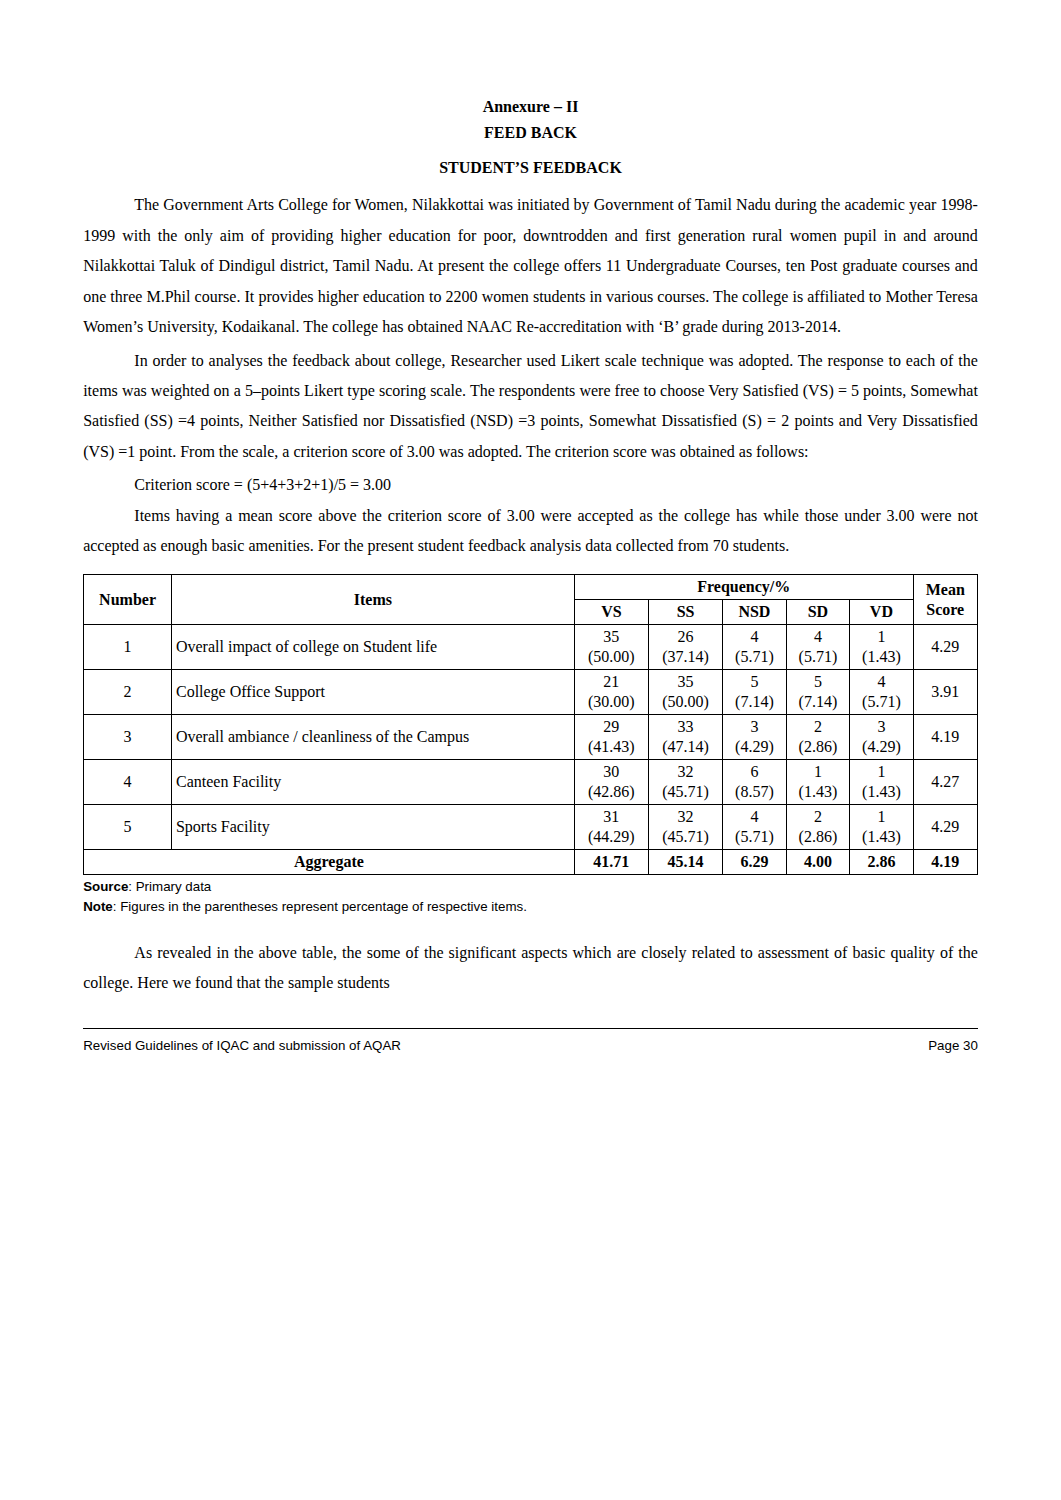Annexure – II
FEED BACK
STUDENT’S FEEDBACK
The Government Arts College for Women, Nilakkottai was initiated by Government of Tamil Nadu during the academic year 1998-1999 with the only aim of providing higher education for poor, downtrodden and first generation rural women pupil in and around Nilakkottai Taluk of Dindigul district, Tamil Nadu. At present the college offers 11 Undergraduate Courses, ten Post graduate courses and one three M.Phil course. It provides higher education to 2200 women students in various courses. The college is affiliated to Mother Teresa Women’s University, Kodaikanal. The college has obtained NAAC Re-accreditation with ‘B’ grade during 2013-2014.
In order to analyses the feedback about college, Researcher used Likert scale technique was adopted. The response to each of the items was weighted on a 5–points Likert type scoring scale. The respondents were free to choose Very Satisfied (VS) = 5 points, Somewhat Satisfied (SS) =4 points, Neither Satisfied nor Dissatisfied (NSD) =3 points, Somewhat Dissatisfied (S) = 2 points and Very Dissatisfied (VS) =1 point. From the scale, a criterion score of 3.00 was adopted. The criterion score was obtained as follows:
Criterion score = (5+4+3+2+1)/5 = 3.00
Items having a mean score above the criterion score of 3.00 were accepted as the college has while those under 3.00 were not accepted as enough basic amenities. For the present student feedback analysis data collected from 70 students.
| Number | Items | Frequency/% | Mean Score |
| --- | --- | --- | --- |
| VS | SS | NSD | SD | VD |
| 1 | Overall impact of college on Student life | 35 (50.00) | 26 (37.14) | 4 (5.71) | 4 (5.71) | 1 (1.43) | 4.29 |
| 2 | College Office Support | 21 (30.00) | 35 (50.00) | 5 (7.14) | 5 (7.14) | 4 (5.71) | 3.91 |
| 3 | Overall ambiance / cleanliness of the Campus | 29 (41.43) | 33 (47.14) | 3 (4.29) | 2 (2.86) | 3 (4.29) | 4.19 |
| 4 | Canteen Facility | 30 (42.86) | 32 (45.71) | 6 (8.57) | 1 (1.43) | 1 (1.43) | 4.27 |
| 5 | Sports Facility | 31 (44.29) | 32 (45.71) | 4 (5.71) | 2 (2.86) | 1 (1.43) | 4.29 |
| Aggregate | 41.71 | 45.14 | 6.29 | 4.00 | 2.86 | 4.19 |
Source: Primary data
Note: Figures in the parentheses represent percentage of respective items.
As revealed in the above table, the some of the significant aspects which are closely related to assessment of basic quality of the college. Here we found that the sample students
Revised Guidelines of IQAC and submission of AQAR Page 30